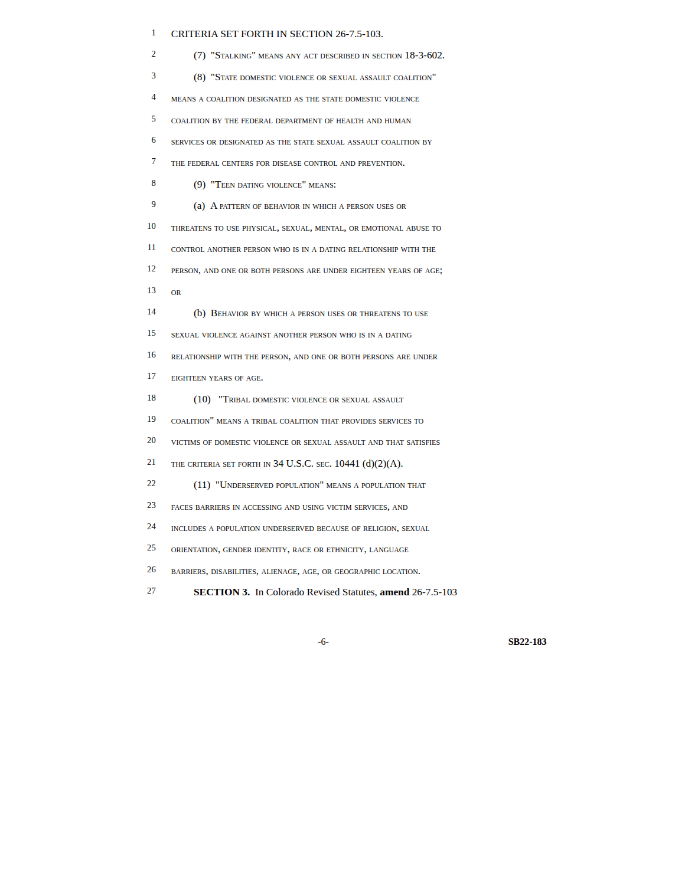CRITERIA SET FORTH IN SECTION 26-7.5-103.
(7) "Stalking" means any act described in section 18-3-602.
(8) "State domestic violence or sexual assault coalition"
means a coalition designated as the state domestic violence
coalition by the federal department of health and human
services or designated as the state sexual assault coalition by
the federal centers for disease control and prevention.
(9) "Teen dating violence" means:
(a) A pattern of behavior in which a person uses or
threatens to use physical, sexual, mental, or emotional abuse to
control another person who is in a dating relationship with the
person, and one or both persons are under eighteen years of age;
or
(b) Behavior by which a person uses or threatens to use
sexual violence against another person who is in a dating
relationship with the person, and one or both persons are under
eighteen years of age.
(10) "Tribal domestic violence or sexual assault
coalition" means a tribal coalition that provides services to
victims of domestic violence or sexual assault and that satisfies
the criteria set forth in 34 U.S.C. sec. 10441 (d)(2)(A).
(11) "Underserved population" means a population that
faces barriers in accessing and using victim services, and
includes a population underserved because of religion, sexual
orientation, gender identity, race or ethnicity, language
barriers, disabilities, alienage, age, or geographic location.
SECTION 3. In Colorado Revised Statutes, amend 26-7.5-103
-6-
SB22-183